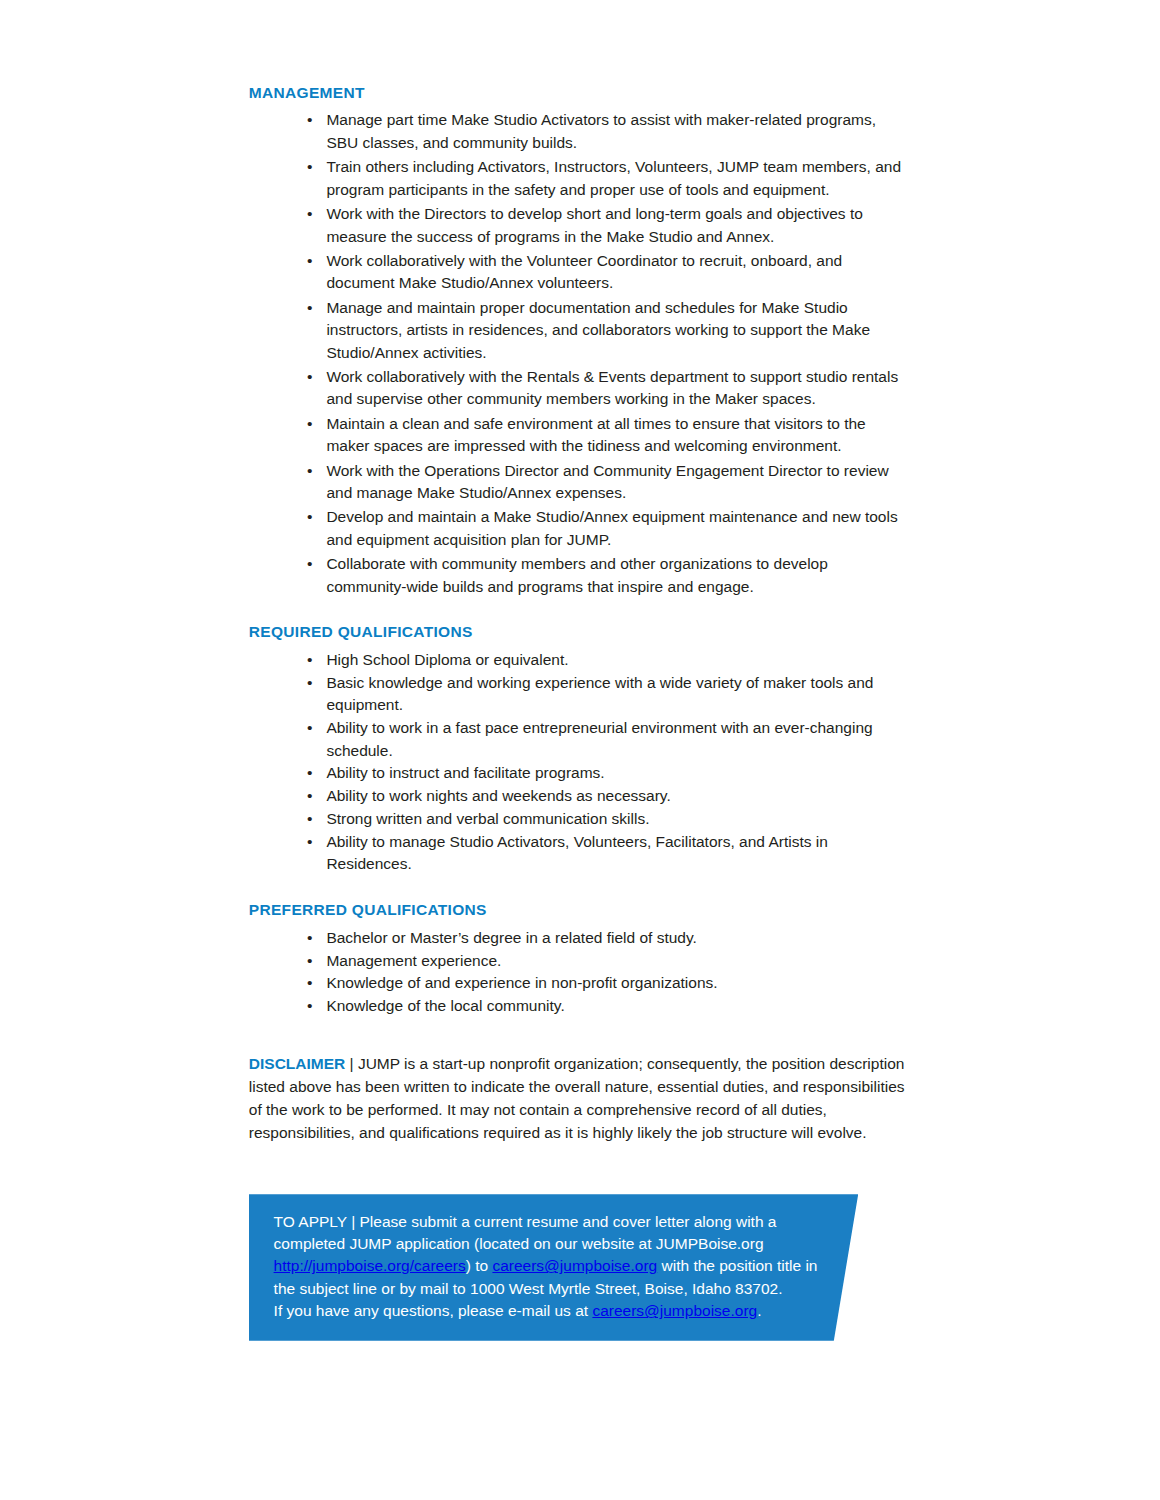Management
Manage part time Make Studio Activators to assist with maker-related programs, SBU classes, and community builds.
Train others including Activators, Instructors, Volunteers, JUMP team members, and program participants in the safety and proper use of tools and equipment.
Work with the Directors to develop short and long-term goals and objectives to measure the success of programs in the Make Studio and Annex.
Work collaboratively with the Volunteer Coordinator to recruit, onboard, and document Make Studio/Annex volunteers.
Manage and maintain proper documentation and schedules for Make Studio instructors, artists in residences, and collaborators working to support the Make Studio/Annex activities.
Work collaboratively with the Rentals & Events department to support studio rentals and supervise other community members working in the Maker spaces.
Maintain a clean and safe environment at all times to ensure that visitors to the maker spaces are impressed with the tidiness and welcoming environment.
Work with the Operations Director and Community Engagement Director to review and manage Make Studio/Annex expenses.
Develop and maintain a Make Studio/Annex equipment maintenance and new tools and equipment acquisition plan for JUMP.
Collaborate with community members and other organizations to develop community-wide builds and programs that inspire and engage.
Required Qualifications
High School Diploma or equivalent.
Basic knowledge and working experience with a wide variety of maker tools and equipment.
Ability to work in a fast pace entrepreneurial environment with an ever-changing schedule.
Ability to instruct and facilitate programs.
Ability to work nights and weekends as necessary.
Strong written and verbal communication skills.
Ability to manage Studio Activators, Volunteers, Facilitators, and Artists in Residences.
Preferred Qualifications
Bachelor or Master’s degree in a related field of study.
Management experience.
Knowledge of and experience in non-profit organizations.
Knowledge of the local community.
DISCLAIMER | JUMP is a start-up nonprofit organization; consequently, the position description listed above has been written to indicate the overall nature, essential duties, and responsibilities of the work to be performed. It may not contain a comprehensive record of all duties, responsibilities, and qualifications required as it is highly likely the job structure will evolve.
TO APPLY | Please submit a current resume and cover letter along with a completed JUMP application (located on our website at JUMPBoise.org http://jumpboise.org/careers) to careers@jumpboise.org with the position title in the subject line or by mail to 1000 West Myrtle Street, Boise, Idaho 83702.
If you have any questions, please e-mail us at careers@jumpboise.org.